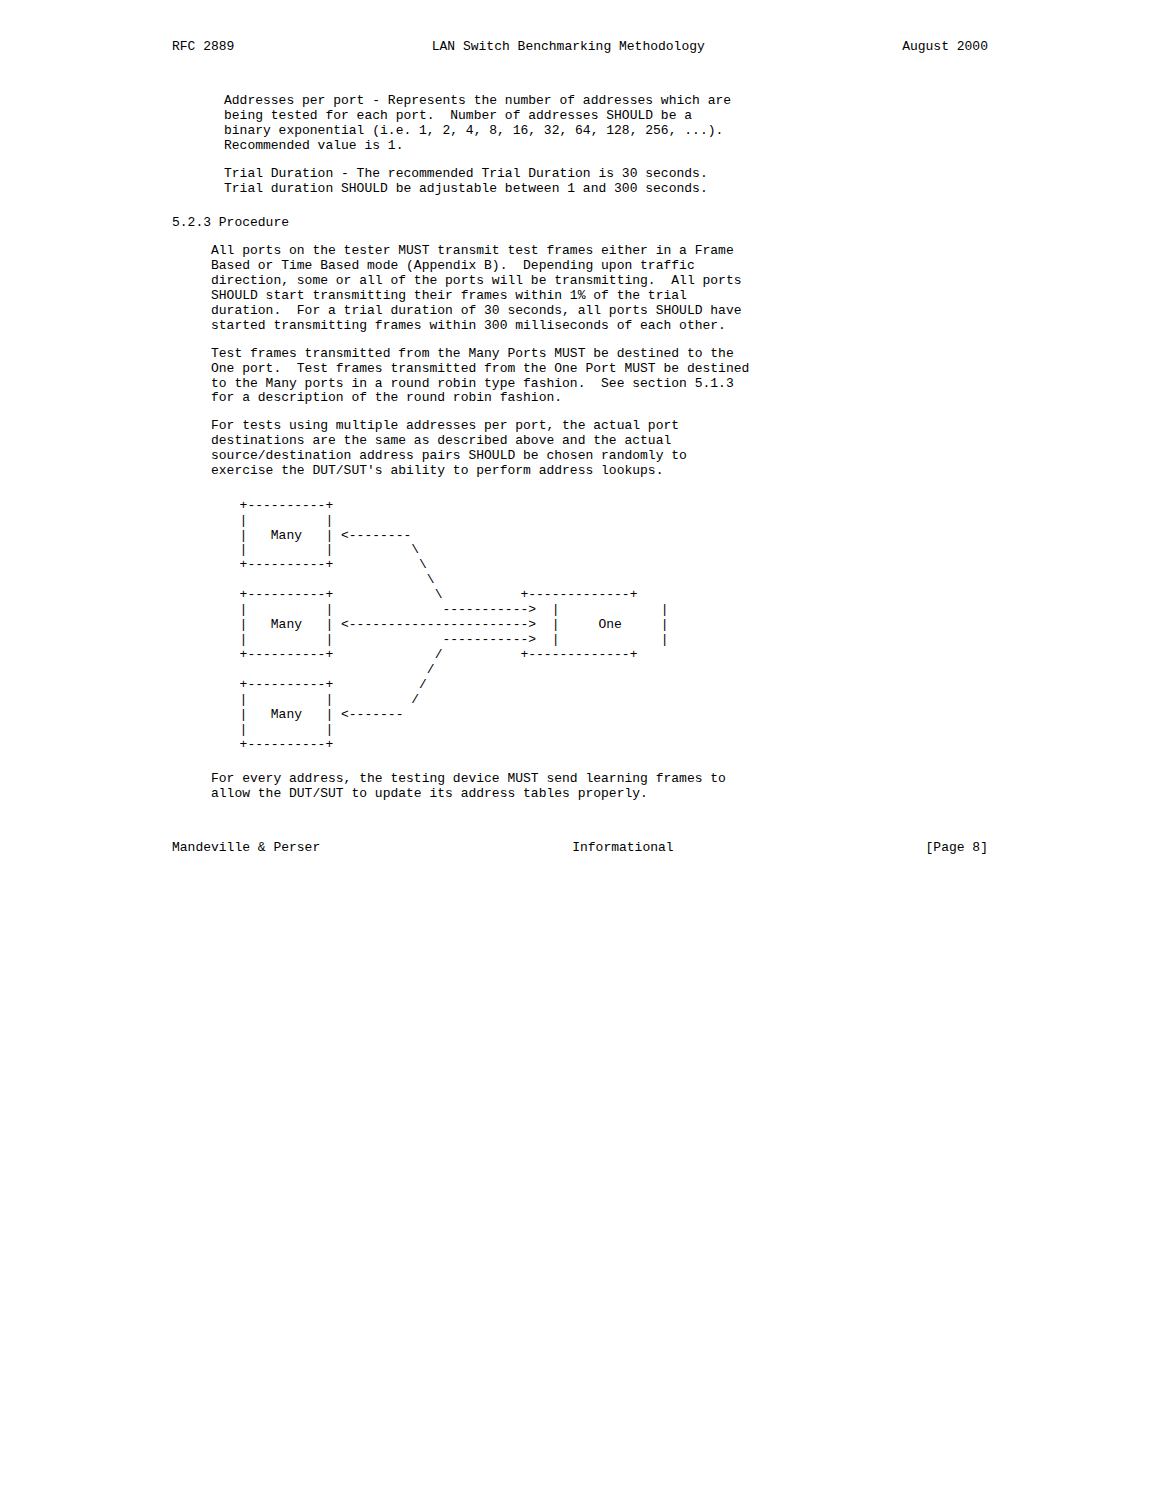RFC 2889 LAN Switch Benchmarking Methodology August 2000
Addresses per port - Represents the number of addresses which are being tested for each port. Number of addresses SHOULD be a binary exponential (i.e. 1, 2, 4, 8, 16, 32, 64, 128, 256, ...). Recommended value is 1.
Trial Duration - The recommended Trial Duration is 30 seconds. Trial duration SHOULD be adjustable between 1 and 300 seconds.
5.2.3 Procedure
All ports on the tester MUST transmit test frames either in a Frame Based or Time Based mode (Appendix B). Depending upon traffic direction, some or all of the ports will be transmitting. All ports SHOULD start transmitting their frames within 1% of the trial duration. For a trial duration of 30 seconds, all ports SHOULD have started transmitting frames within 300 milliseconds of each other.
Test frames transmitted from the Many Ports MUST be destined to the One port. Test frames transmitted from the One Port MUST be destined to the Many ports in a round robin type fashion. See section 5.1.3 for a description of the round robin fashion.
For tests using multiple addresses per port, the actual port destinations are the same as described above and the actual source/destination address pairs SHOULD be chosen randomly to exercise the DUT/SUT's ability to perform address lookups.
  +----------+
  |          |
  |   Many   | <--------
  |          |          \
  +----------+           \
                          \
  +----------+             \          +-------------+
  |          |              ----------->  |             |
  |   Many   | <----------------------->  |     One     |
  |          |              ----------->  |             |
  +----------+             /          +-------------+
                          /
  +----------+           /
  |          |          /
  |   Many   | <-------
  |          |
  +----------+
For every address, the testing device MUST send learning frames to allow the DUT/SUT to update its address tables properly.
Mandeville & Perser Informational [Page 8]